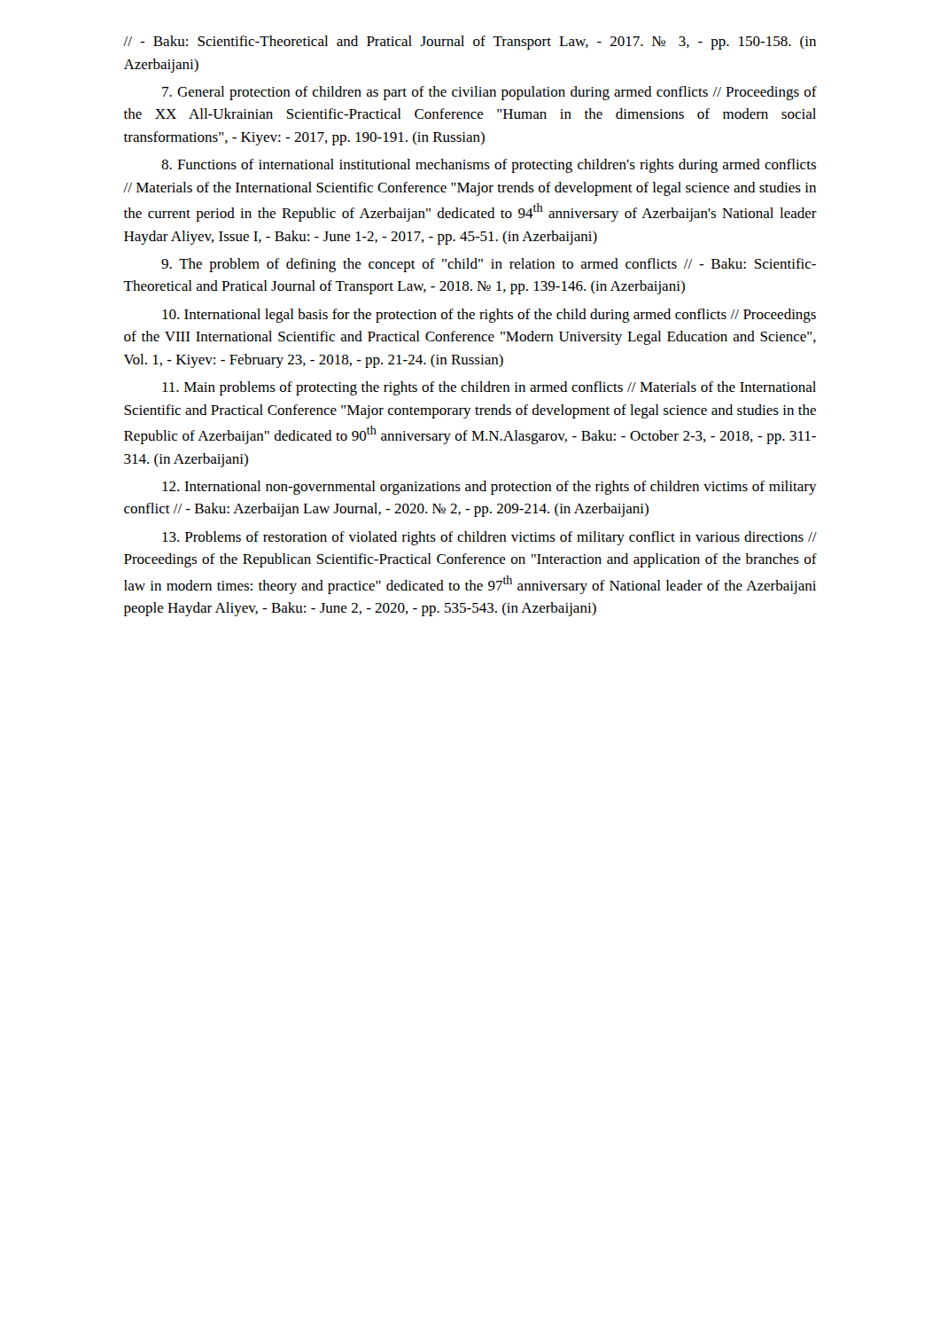// - Baku: Scientific-Theoretical and Pratical Journal of Transport Law, - 2017. № 3, - pp. 150-158. (in Azerbaijani)
7. General protection of children as part of the civilian population during armed conflicts // Proceedings of the XX All-Ukrainian Scientific-Practical Conference "Human in the dimensions of modern social transformations", - Kiyev: - 2017, pp. 190-191. (in Russian)
8. Functions of international institutional mechanisms of protecting children's rights during armed conflicts // Materials of the International Scientific Conference "Major trends of development of legal science and studies in the current period in the Republic of Azerbaijan" dedicated to 94th anniversary of Azerbaijan's National leader Haydar Aliyev, Issue I, - Baku: - June 1-2, - 2017, - pp. 45-51. (in Azerbaijani)
9. The problem of defining the concept of "child" in relation to armed conflicts // - Baku: Scientific-Theoretical and Pratical Journal of Transport Law, - 2018. № 1, pp. 139-146. (in Azerbaijani)
10. International legal basis for the protection of the rights of the child during armed conflicts // Proceedings of the VIII International Scientific and Practical Conference "Modern University Legal Education and Science", Vol. 1, - Kiyev: - February 23, - 2018, - pp. 21-24. (in Russian)
11. Main problems of protecting the rights of the children in armed conflicts // Materials of the International Scientific and Practical Conference "Major contemporary trends of development of legal science and studies in the Republic of Azerbaijan" dedicated to 90th anniversary of M.N.Alasgarov, - Baku: - October 2-3, - 2018, - pp. 311-314. (in Azerbaijani)
12. International non-governmental organizations and protection of the rights of children victims of military conflict // - Baku: Azerbaijan Law Journal, - 2020. № 2, - pp. 209-214. (in Azerbaijani)
13. Problems of restoration of violated rights of children victims of military conflict in various directions // Proceedings of the Republican Scientific-Practical Conference on "Interaction and application of the branches of law in modern times: theory and practice" dedicated to the 97th anniversary of National leader of the Azerbaijani people Haydar Aliyev, - Baku: - June 2, - 2020, - pp. 535-543. (in Azerbaijani)